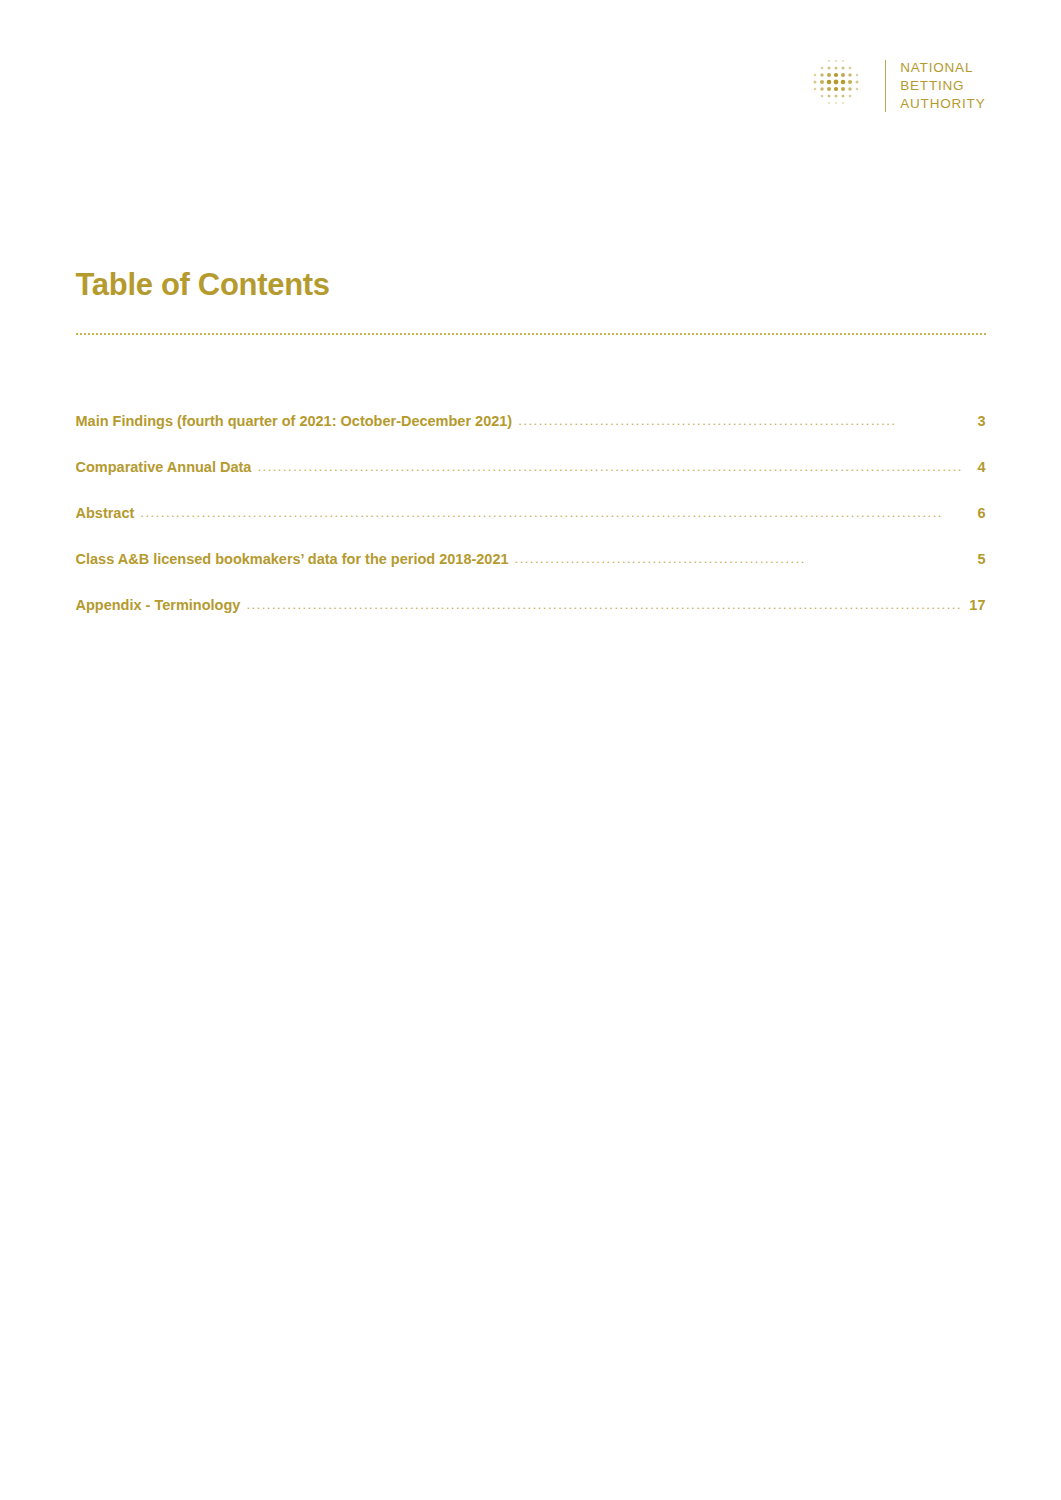National
Betting
Authority
Table of Contents
Main Findings (fourth quarter of 2021: October-December 2021) .......................................................................... 3
Comparative Annual Data .......................................................................................................................................... 4
Abstract ............................................................................................................................................................. 6
Class A&B licensed bookmakers’ data for the period 2018-2021 ......................................................... 5
Appendix - Terminology ............................................................................................................................................. 17